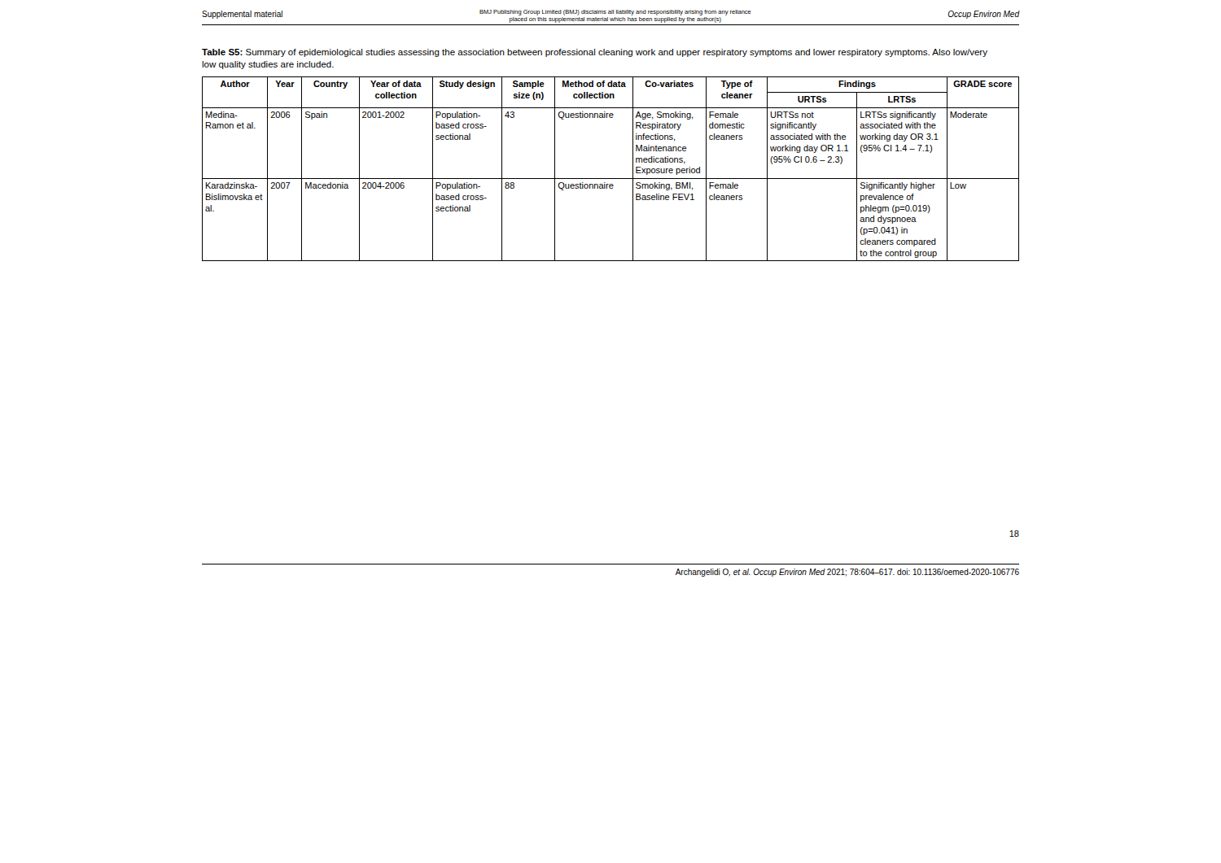Supplemental material
BMJ Publishing Group Limited (BMJ) disclaims all liability and responsibility arising from any reliance
placed on this supplemental material which has been supplied by the author(s)
Occup Environ Med
Table S5: Summary of epidemiological studies assessing the association between professional cleaning work and upper respiratory symptoms and lower respiratory symptoms. Also low/very low quality studies are included.
| Author | Year | Country | Year of data collection | Study design | Sample size (n) | Method of data collection | Co-variates | Type of cleaner | Findings | GRADE score |
| --- | --- | --- | --- | --- | --- | --- | --- | --- | --- | --- |
| URTSs | LRTSs |
| Medina-Ramon et al. | 2006 | Spain | 2001-2002 | Population-based cross-sectional | 43 | Questionnaire | Age, Smoking, Respiratory infections, Maintenance medications, Exposure period | Female domestic cleaners | URTSs not significantly associated with the working day OR 1.1 (95% CI 0.6 – 2.3) | LRTSs significantly associated with the working day OR 3.1 (95% CI 1.4 – 7.1) | Moderate |
| Karadzinska-Bislimovska et al. | 2007 | Macedonia | 2004-2006 | Population-based cross-sectional | 88 | Questionnaire | Smoking, BMI, Baseline FEV1 | Female cleaners | | Significantly higher prevalence of phlegm (p=0.019) and dyspnoea (p=0.041) in cleaners compared to the control group | Low |
18
Archangelidi O, et al. Occup Environ Med 2021; 78:604–617. doi: 10.1136/oemed-2020-106776